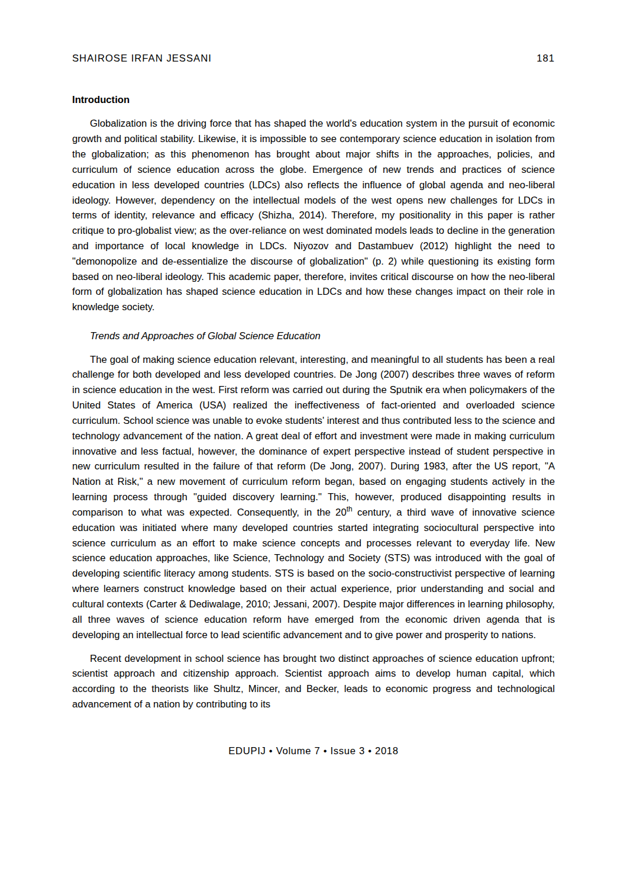Shairose Irfan Jessani 181
Introduction
Globalization is the driving force that has shaped the world's education system in the pursuit of economic growth and political stability. Likewise, it is impossible to see contemporary science education in isolation from the globalization; as this phenomenon has brought about major shifts in the approaches, policies, and curriculum of science education across the globe. Emergence of new trends and practices of science education in less developed countries (LDCs) also reflects the influence of global agenda and neo-liberal ideology. However, dependency on the intellectual models of the west opens new challenges for LDCs in terms of identity, relevance and efficacy (Shizha, 2014). Therefore, my positionality in this paper is rather critique to pro-globalist view; as the over-reliance on west dominated models leads to decline in the generation and importance of local knowledge in LDCs. Niyozov and Dastambuev (2012) highlight the need to "demonopolize and de-essentialize the discourse of globalization" (p. 2) while questioning its existing form based on neo-liberal ideology. This academic paper, therefore, invites critical discourse on how the neo-liberal form of globalization has shaped science education in LDCs and how these changes impact on their role in knowledge society.
Trends and Approaches of Global Science Education
The goal of making science education relevant, interesting, and meaningful to all students has been a real challenge for both developed and less developed countries. De Jong (2007) describes three waves of reform in science education in the west. First reform was carried out during the Sputnik era when policymakers of the United States of America (USA) realized the ineffectiveness of fact-oriented and overloaded science curriculum. School science was unable to evoke students' interest and thus contributed less to the science and technology advancement of the nation. A great deal of effort and investment were made in making curriculum innovative and less factual, however, the dominance of expert perspective instead of student perspective in new curriculum resulted in the failure of that reform (De Jong, 2007). During 1983, after the US report, "A Nation at Risk," a new movement of curriculum reform began, based on engaging students actively in the learning process through "guided discovery learning." This, however, produced disappointing results in comparison to what was expected. Consequently, in the 20th century, a third wave of innovative science education was initiated where many developed countries started integrating sociocultural perspective into science curriculum as an effort to make science concepts and processes relevant to everyday life. New science education approaches, like Science, Technology and Society (STS) was introduced with the goal of developing scientific literacy among students. STS is based on the socio-constructivist perspective of learning where learners construct knowledge based on their actual experience, prior understanding and social and cultural contexts (Carter & Dediwalage, 2010; Jessani, 2007). Despite major differences in learning philosophy, all three waves of science education reform have emerged from the economic driven agenda that is developing an intellectual force to lead scientific advancement and to give power and prosperity to nations.
Recent development in school science has brought two distinct approaches of science education upfront; scientist approach and citizenship approach. Scientist approach aims to develop human capital, which according to the theorists like Shultz, Mincer, and Becker, leads to economic progress and technological advancement of a nation by contributing to its
EDUPIJ • Volume 7 • Issue 3 • 2018